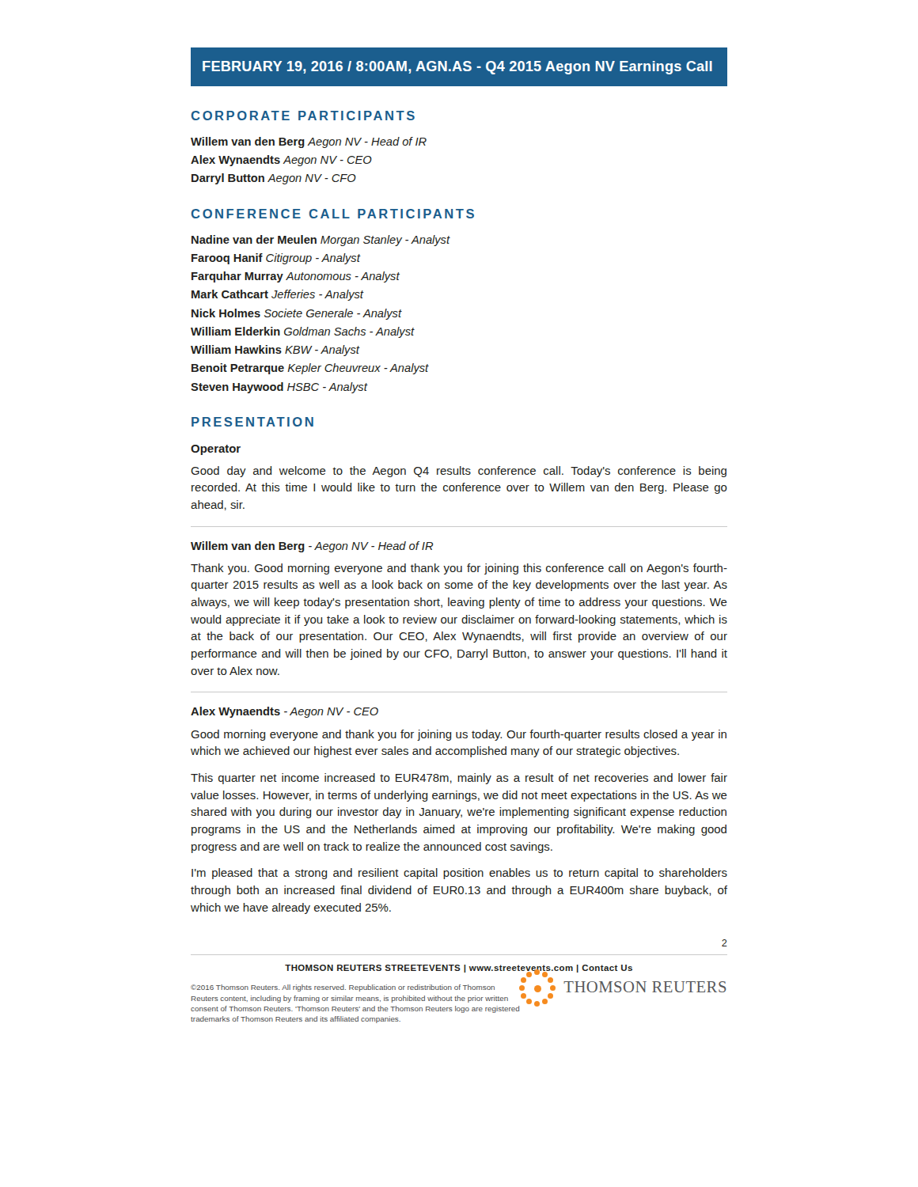FEBRUARY 19, 2016 / 8:00AM, AGN.AS - Q4 2015 Aegon NV Earnings Call
Corporate Participants
Willem van den Berg Aegon NV - Head of IR
Alex Wynaendts Aegon NV - CEO
Darryl Button Aegon NV - CFO
Conference Call Participants
Nadine van der Meulen Morgan Stanley - Analyst
Farooq Hanif Citigroup - Analyst
Farquhar Murray Autonomous - Analyst
Mark Cathcart Jefferies - Analyst
Nick Holmes Societe Generale - Analyst
William Elderkin Goldman Sachs - Analyst
William Hawkins KBW - Analyst
Benoit Petrarque Kepler Cheuvreux - Analyst
Steven Haywood HSBC - Analyst
Presentation
Operator
Good day and welcome to the Aegon Q4 results conference call. Today's conference is being recorded. At this time I would like to turn the conference over to Willem van den Berg. Please go ahead, sir.
Willem van den Berg - Aegon NV - Head of IR
Thank you. Good morning everyone and thank you for joining this conference call on Aegon's fourth-quarter 2015 results as well as a look back on some of the key developments over the last year. As always, we will keep today's presentation short, leaving plenty of time to address your questions. We would appreciate it if you take a look to review our disclaimer on forward-looking statements, which is at the back of our presentation. Our CEO, Alex Wynaendts, will first provide an overview of our performance and will then be joined by our CFO, Darryl Button, to answer your questions. I'll hand it over to Alex now.
Alex Wynaendts - Aegon NV - CEO
Good morning everyone and thank you for joining us today. Our fourth-quarter results closed a year in which we achieved our highest ever sales and accomplished many of our strategic objectives.
This quarter net income increased to EUR478m, mainly as a result of net recoveries and lower fair value losses. However, in terms of underlying earnings, we did not meet expectations in the US. As we shared with you during our investor day in January, we're implementing significant expense reduction programs in the US and the Netherlands aimed at improving our profitability. We're making good progress and are well on track to realize the announced cost savings.
I'm pleased that a strong and resilient capital position enables us to return capital to shareholders through both an increased final dividend of EUR0.13 and through a EUR400m share buyback, of which we have already executed 25%.
2
THOMSON REUTERS STREETEVENTS | www.streetevents.com | Contact Us
©2016 Thomson Reuters. All rights reserved. Republication or redistribution of Thomson Reuters content, including by framing or similar means, is prohibited without the prior written consent of Thomson Reuters. 'Thomson Reuters' and the Thomson Reuters logo are registered trademarks of Thomson Reuters and its affiliated companies.
THOMSON REUTERS